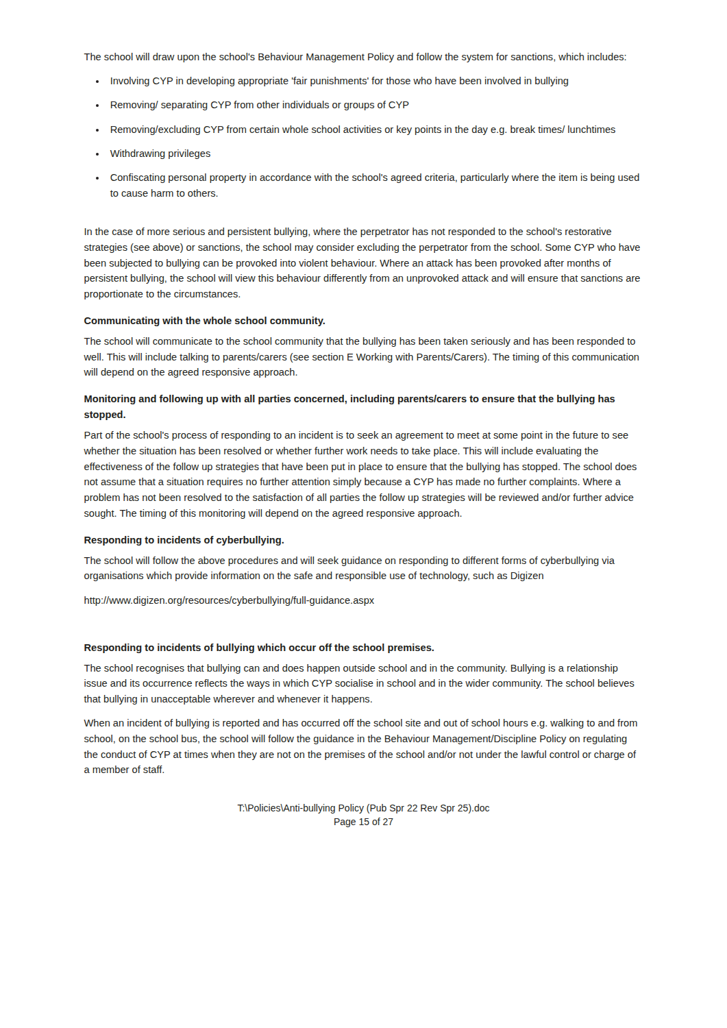The school will draw upon the school's Behaviour Management Policy and follow the system for sanctions, which includes:
Involving CYP in developing appropriate 'fair punishments' for those who have been involved in bullying
Removing/ separating CYP from other individuals or groups of CYP
Removing/excluding CYP from certain whole school activities or key points in the day e.g. break times/ lunchtimes
Withdrawing privileges
Confiscating personal property in accordance with the school's agreed criteria, particularly where the item is being used to cause harm to others.
In the case of more serious and persistent bullying, where the perpetrator has not responded to the school's restorative strategies (see above) or sanctions, the school may consider excluding the perpetrator from the school. Some CYP who have been subjected to bullying can be provoked into violent behaviour. Where an attack has been provoked after months of persistent bullying, the school will view this behaviour differently from an unprovoked attack and will ensure that sanctions are proportionate to the circumstances.
Communicating with the whole school community.
The school will communicate to the school community that the bullying has been taken seriously and has been responded to well. This will include talking to parents/carers (see section E Working with Parents/Carers). The timing of this communication will depend on the agreed responsive approach.
Monitoring and following up with all parties concerned, including parents/carers to ensure that the bullying has stopped.
Part of the school's process of responding to an incident is to seek an agreement to meet at some point in the future to see whether the situation has been resolved or whether further work needs to take place. This will include evaluating the effectiveness of the follow up strategies that have been put in place to ensure that the bullying has stopped. The school does not assume that a situation requires no further attention simply because a CYP has made no further complaints. Where a problem has not been resolved to the satisfaction of all parties the follow up strategies will be reviewed and/or further advice sought. The timing of this monitoring will depend on the agreed responsive approach.
Responding to incidents of cyberbullying.
The school will follow the above procedures and will seek guidance on responding to different forms of cyberbullying via organisations which provide information on the safe and responsible use of technology, such as Digizen
http://www.digizen.org/resources/cyberbullying/full-guidance.aspx
Responding to incidents of bullying which occur off the school premises.
The school recognises that bullying can and does happen outside school and in the community. Bullying is a relationship issue and its occurrence reflects the ways in which CYP socialise in school and in the wider community. The school believes that bullying in unacceptable wherever and whenever it happens.
When an incident of bullying is reported and has occurred off the school site and out of school hours e.g. walking to and from school, on the school bus, the school will follow the guidance in the Behaviour Management/Discipline Policy on regulating the conduct of CYP at times when they are not on the premises of the school and/or not under the lawful control or charge of a member of staff.
T:\Policies\Anti-bullying Policy (Pub Spr 22 Rev Spr 25).doc
Page 15 of 27